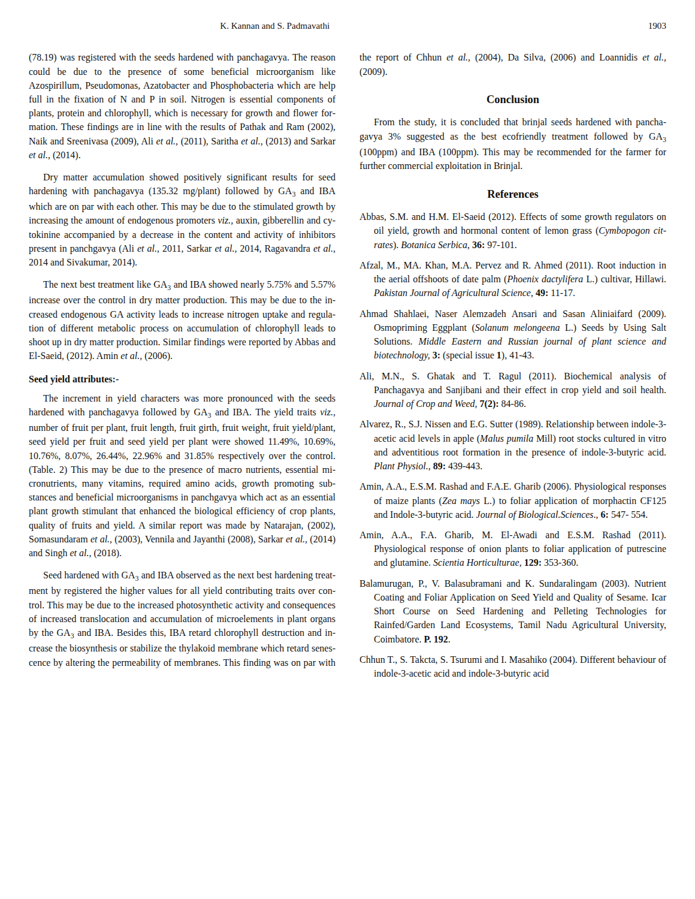K. Kannan and S. Padmavathi 1903
(78.19) was registered with the seeds hardened with panchagavya. The reason could be due to the presence of some beneficial microorganism like Azospirillum, Pseudomonas, Azatobacter and Phosphobacteria which are help full in the fixation of N and P in soil. Nitrogen is essential components of plants, protein and chlorophyll, which is necessary for growth and flower formation. These findings are in line with the results of Pathak and Ram (2002), Naik and Sreenivasa (2009), Ali et al., (2011), Saritha et al., (2013) and Sarkar et al., (2014).
Dry matter accumulation showed positively significant results for seed hardening with panchagavya (135.32 mg/plant) followed by GA3 and IBA which are on par with each other. This may be due to the stimulated growth by increasing the amount of endogenous promoters viz., auxin, gibberellin and cytokinine accompanied by a decrease in the content and activity of inhibitors present in panchgavya (Ali et al., 2011, Sarkar et al., 2014, Ragavandra et al., 2014 and Sivakumar, 2014).
The next best treatment like GA3 and IBA showed nearly 5.75% and 5.57% increase over the control in dry matter production. This may be due to the increased endogenous GA activity leads to increase nitrogen uptake and regulation of different metabolic process on accumulation of chlorophyll leads to shoot up in dry matter production. Similar findings were reported by Abbas and El-Saeid, (2012). Amin et al., (2006).
Seed yield attributes:-
The increment in yield characters was more pronounced with the seeds hardened with panchagavya followed by GA3 and IBA. The yield traits viz., number of fruit per plant, fruit length, fruit girth, fruit weight, fruit yield/plant, seed yield per fruit and seed yield per plant were showed 11.49%, 10.69%, 10.76%, 8.07%, 26.44%, 22.96% and 31.85% respectively over the control. (Table. 2) This may be due to the presence of macro nutrients, essential micronutrients, many vitamins, required amino acids, growth promoting substances and beneficial microorganisms in panchgavya which act as an essential plant growth stimulant that enhanced the biological efficiency of crop plants, quality of fruits and yield. A similar report was made by Natarajan, (2002), Somasundaram et al., (2003), Vennila and Jayanthi (2008), Sarkar et al., (2014) and Singh et al., (2018).
Seed hardened with GA3 and IBA observed as the next best hardening treatment by registered the higher values for all yield contributing traits over control. This may be due to the increased photosynthetic activity and consequences of increased translocation and accumulation of microelements in plant organs by the GA3 and IBA. Besides this, IBA retard chlorophyll destruction and increase the biosynthesis or stabilize the thylakoid membrane which retard senescence by altering the permeability of membranes. This finding was on par with the report of Chhun et al., (2004), Da Silva, (2006) and Loannidis et al., (2009).
Conclusion
From the study, it is concluded that brinjal seeds hardened with panchagavya 3% suggested as the best ecofriendly treatment followed by GA3 (100ppm) and IBA (100ppm). This may be recommended for the farmer for further commercial exploitation in Brinjal.
References
Abbas, S.M. and H.M. El-Saeid (2012). Effects of some growth regulators on oil yield, growth and hormonal content of lemon grass (Cymbopogon citrates). Botanica Serbica, 36: 97-101.
Afzal, M., MA. Khan, M.A. Pervez and R. Ahmed (2011). Root induction in the aerial offshoots of date palm (Phoenix dactylifera L.) cultivar, Hillawi. Pakistan Journal of Agricultural Science, 49: 11-17.
Ahmad Shahlaei, Naser Alemzadeh Ansari and Sasan Aliniaifard (2009). Osmopriming Eggplant (Solanum melongeena L.) Seeds by Using Salt Solutions. Middle Eastern and Russian journal of plant science and biotechnology, 3: (special issue 1), 41-43.
Ali, M.N., S. Ghatak and T. Ragul (2011). Biochemical analysis of Panchagavya and Sanjibani and their effect in crop yield and soil health. Journal of Crop and Weed, 7(2): 84-86.
Alvarez, R., S.J. Nissen and E.G. Sutter (1989). Relationship between indole-3-acetic acid levels in apple (Malus pumila Mill) root stocks cultured in vitro and adventitious root formation in the presence of indole-3-butyric acid. Plant Physiol., 89: 439-443.
Amin, A.A., E.S.M. Rashad and F.A.E. Gharib (2006). Physiological responses of maize plants (Zea mays L.) to foliar application of morphactin CF125 and Indole-3-butyric acid. Journal of Biological.Sciences., 6: 547- 554.
Amin, A.A., F.A. Gharib, M. El-Awadi and E.S.M. Rashad (2011). Physiological response of onion plants to foliar application of putrescine and glutamine. Scientia Horticulturae, 129: 353-360.
Balamurugan, P., V. Balasubramani and K. Sundaralingam (2003). Nutrient Coating and Foliar Application on Seed Yield and Quality of Sesame. Icar Short Course on Seed Hardening and Pelleting Technologies for Rainfed/Garden Land Ecosystems, Tamil Nadu Agricultural University, Coimbatore. P. 192.
Chhun T., S. Takcta, S. Tsurumi and I. Masahiko (2004). Different behaviour of indole-3-acetic acid and indole-3-butyric acid